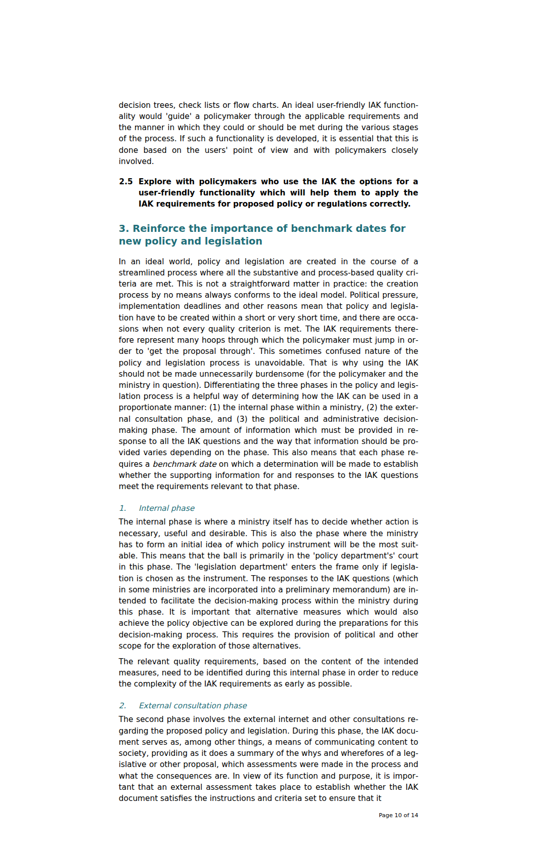decision trees, check lists or flow charts. An ideal user-friendly IAK functionality would 'guide' a policymaker through the applicable requirements and the manner in which they could or should be met during the various stages of the process. If such a functionality is developed, it is essential that this is done based on the users' point of view and with policymakers closely involved.
2.5
Explore with policymakers who use the IAK the options for a user-friendly functionality which will help them to apply the IAK requirements for proposed policy or regulations correctly.
3. Reinforce the importance of benchmark dates for new policy and legislation
In an ideal world, policy and legislation are created in the course of a streamlined process where all the substantive and process-based quality criteria are met. This is not a straightforward matter in practice: the creation process by no means always conforms to the ideal model. Political pressure, implementation deadlines and other reasons mean that policy and legislation have to be created within a short or very short time, and there are occasions when not every quality criterion is met. The IAK requirements therefore represent many hoops through which the policymaker must jump in order to 'get the proposal through'. This sometimes confused nature of the policy and legislation process is unavoidable. That is why using the IAK should not be made unnecessarily burdensome (for the policymaker and the ministry in question). Differentiating the three phases in the policy and legislation process is a helpful way of determining how the IAK can be used in a proportionate manner: (1) the internal phase within a ministry, (2) the external consultation phase, and (3) the political and administrative decision-making phase. The amount of information which must be provided in response to all the IAK questions and the way that information should be provided varies depending on the phase. This also means that each phase requires a benchmark date on which a determination will be made to establish whether the supporting information for and responses to the IAK questions meet the requirements relevant to that phase.
1. Internal phase
The internal phase is where a ministry itself has to decide whether action is necessary, useful and desirable. This is also the phase where the ministry has to form an initial idea of which policy instrument will be the most suitable. This means that the ball is primarily in the 'policy department's' court in this phase. The 'legislation department' enters the frame only if legislation is chosen as the instrument. The responses to the IAK questions (which in some ministries are incorporated into a preliminary memorandum) are intended to facilitate the decision-making process within the ministry during this phase. It is important that alternative measures which would also achieve the policy objective can be explored during the preparations for this decision-making process. This requires the provision of political and other scope for the exploration of those alternatives.
The relevant quality requirements, based on the content of the intended measures, need to be identified during this internal phase in order to reduce the complexity of the IAK requirements as early as possible.
2. External consultation phase
The second phase involves the external internet and other consultations regarding the proposed policy and legislation. During this phase, the IAK document serves as, among other things, a means of communicating content to society, providing as it does a summary of the whys and wherefores of a legislative or other proposal, which assessments were made in the process and what the consequences are. In view of its function and purpose, it is important that an external assessment takes place to establish whether the IAK document satisfies the instructions and criteria set to ensure that it
Page 10 of 14